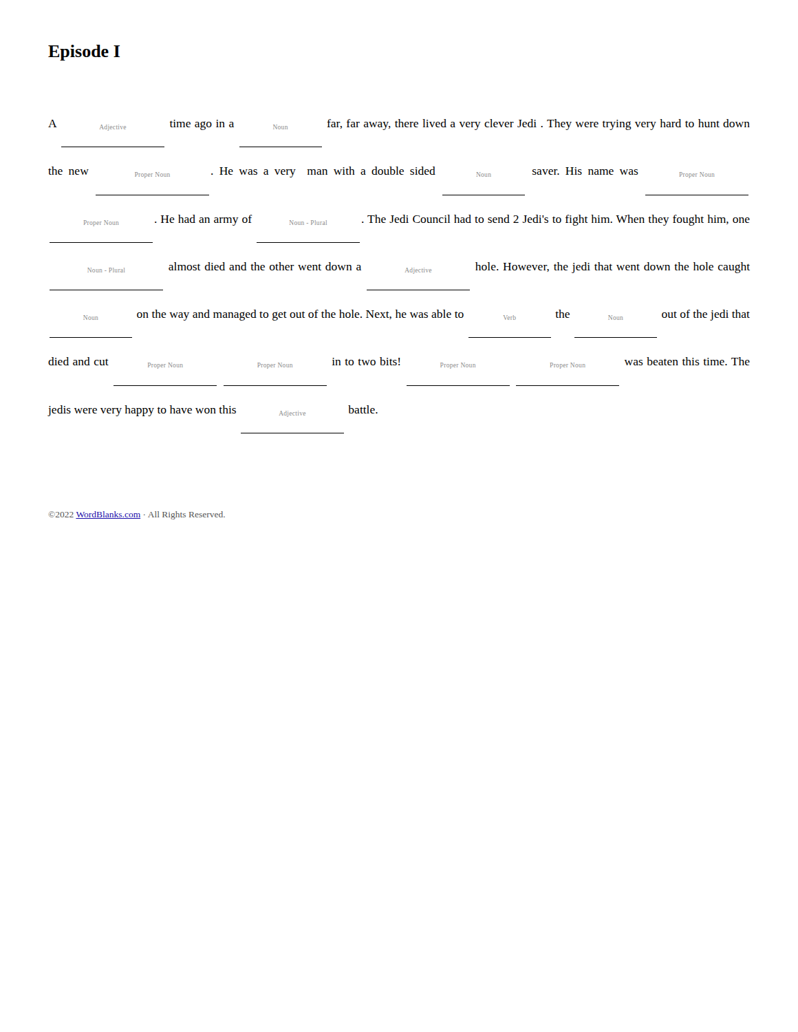Episode I
A Adjective time ago in a Noun far, far away, there lived a very clever Jedi . They were trying very hard to hunt down the new Proper Noun. He was a very man with a double sided Noun saver. His name was Proper Noun Proper Noun. He had an army of Noun - Plural. The Jedi Council had to send 2 Jedi's to fight him. When they fought him, one Noun - Plural almost died and the other went down a Adjective hole. However, the jedi that went down the hole caught Noun on the way and managed to get out of the hole. Next, he was able to Verb the Noun out of the jedi that died and cut Proper Noun Proper Noun in to two bits! Proper Noun Proper Noun was beaten this time. The jedis were very happy to have won this Adjective battle.
©2022 WordBlanks.com · All Rights Reserved.